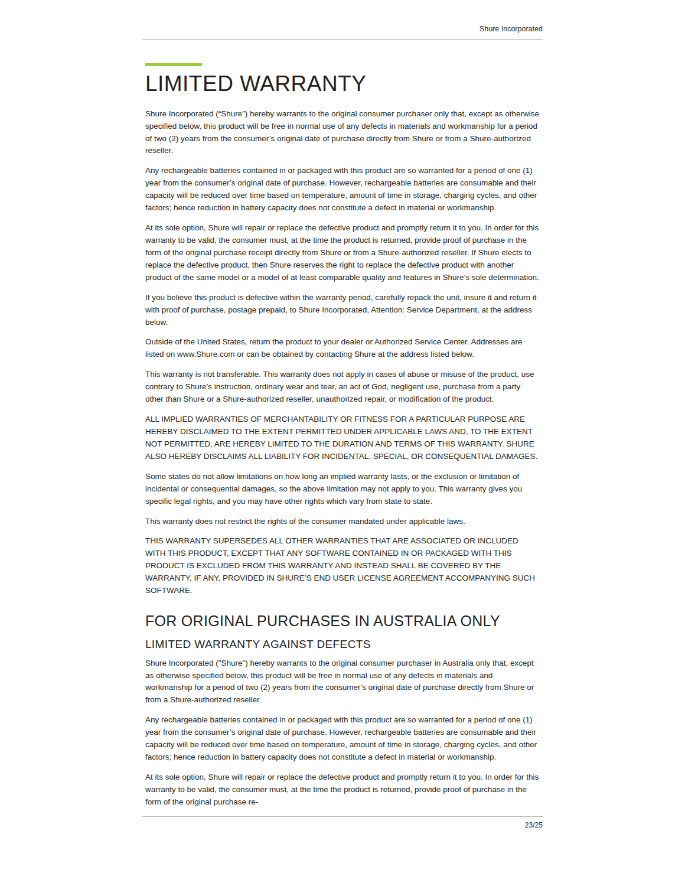Shure Incorporated
Limited Warranty
Shure Incorporated (“Shure”) hereby warrants to the original consumer purchaser only that, except as otherwise specified below, this product will be free in normal use of any defects in materials and workmanship for a period of two (2) years from the consumer’s original date of purchase directly from Shure or from a Shure-authorized reseller.
Any rechargeable batteries contained in or packaged with this product are so warranted for a period of one (1) year from the consumer’s original date of purchase. However, rechargeable batteries are consumable and their capacity will be reduced over time based on temperature, amount of time in storage, charging cycles, and other factors; hence reduction in battery capacity does not constitute a defect in material or workmanship.
At its sole option, Shure will repair or replace the defective product and promptly return it to you. In order for this warranty to be valid, the consumer must, at the time the product is returned, provide proof of purchase in the form of the original purchase receipt directly from Shure or from a Shure-authorized reseller. If Shure elects to replace the defective product, then Shure reserves the right to replace the defective product with another product of the same model or a model of at least comparable quality and features in Shure’s sole determination.
If you believe this product is defective within the warranty period, carefully repack the unit, insure it and return it with proof of purchase, postage prepaid, to Shure Incorporated, Attention: Service Department, at the address below.
Outside of the United States, return the product to your dealer or Authorized Service Center. Addresses are listed on www.Shure.com or can be obtained by contacting Shure at the address listed below.
This warranty is not transferable. This warranty does not apply in cases of abuse or misuse of the product, use contrary to Shure’s instruction, ordinary wear and tear, an act of God, negligent use, purchase from a party other than Shure or a Shure-authorized reseller, unauthorized repair, or modification of the product.
ALL IMPLIED WARRANTIES OF MERCHANTABILITY OR FITNESS FOR A PARTICULAR PURPOSE ARE HEREBY DISCLAIMED TO THE EXTENT PERMITTED UNDER APPLICABLE LAWS AND, TO THE EXTENT NOT PERMITTED, ARE HEREBY LIMITED TO THE DURATION AND TERMS OF THIS WARRANTY. SHURE ALSO HEREBY DISCLAIMS ALL LIABILITY FOR INCIDENTAL, SPECIAL, OR CONSEQUENTIAL DAMAGES.
Some states do not allow limitations on how long an implied warranty lasts, or the exclusion or limitation of incidental or consequential damages, so the above limitation may not apply to you. This warranty gives you specific legal rights, and you may have other rights which vary from state to state.
This warranty does not restrict the rights of the consumer mandated under applicable laws.
THIS WARRANTY SUPERSEDES ALL OTHER WARRANTIES THAT ARE ASSOCIATED OR INCLUDED WITH THIS PRODUCT, EXCEPT THAT ANY SOFTWARE CONTAINED IN OR PACKAGED WITH THIS PRODUCT IS EXCLUDED FROM THIS WARRANTY AND INSTEAD SHALL BE COVERED BY THE WARRANTY, IF ANY, PROVIDED IN SHURE’S END USER LICENSE AGREEMENT ACCOMPANYING SUCH SOFTWARE.
For Original Purchases in Australia Only
Limited Warranty Against Defects
Shure Incorporated ("Shure") hereby warrants to the original consumer purchaser in Australia only that, except as otherwise specified below, this product will be free in normal use of any defects in materials and workmanship for a period of two (2) years from the consumer's original date of purchase directly from Shure or from a Shure-authorized reseller.
Any rechargeable batteries contained in or packaged with this product are so warranted for a period of one (1) year from the consumer’s original date of purchase. However, rechargeable batteries are consumable and their capacity will be reduced over time based on temperature, amount of time in storage, charging cycles, and other factors; hence reduction in battery capacity does not constitute a defect in material or workmanship.
At its sole option, Shure will repair or replace the defective product and promptly return it to you. In order for this warranty to be valid, the consumer must, at the time the product is returned, provide proof of purchase in the form of the original purchase re-
23/25